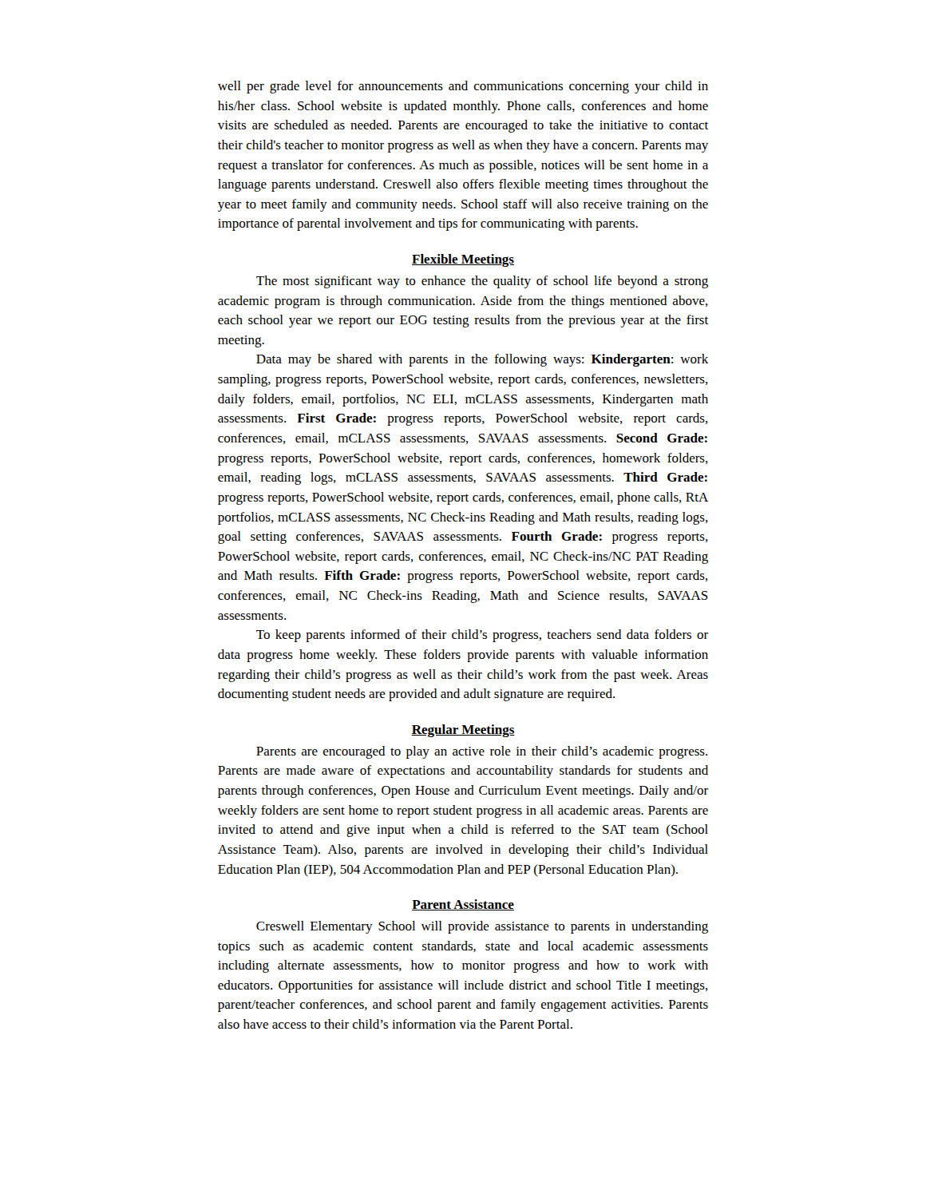well per grade level for announcements and communications concerning your child in his/her class. School website is updated monthly. Phone calls, conferences and home visits are scheduled as needed. Parents are encouraged to take the initiative to contact their child's teacher to monitor progress as well as when they have a concern. Parents may request a translator for conferences. As much as possible, notices will be sent home in a language parents understand. Creswell also offers flexible meeting times throughout the year to meet family and community needs. School staff will also receive training on the importance of parental involvement and tips for communicating with parents.
Flexible Meetings
The most significant way to enhance the quality of school life beyond a strong academic program is through communication. Aside from the things mentioned above, each school year we report our EOG testing results from the previous year at the first meeting.
Data may be shared with parents in the following ways: Kindergarten: work sampling, progress reports, PowerSchool website, report cards, conferences, newsletters, daily folders, email, portfolios, NC ELI, mCLASS assessments, Kindergarten math assessments. First Grade: progress reports, PowerSchool website, report cards, conferences, email, mCLASS assessments, SAVAAS assessments. Second Grade: progress reports, PowerSchool website, report cards, conferences, homework folders, email, reading logs, mCLASS assessments, SAVAAS assessments. Third Grade: progress reports, PowerSchool website, report cards, conferences, email, phone calls, RtA portfolios, mCLASS assessments, NC Check-ins Reading and Math results, reading logs, goal setting conferences, SAVAAS assessments. Fourth Grade: progress reports, PowerSchool website, report cards, conferences, email, NC Check-ins/NC PAT Reading and Math results. Fifth Grade: progress reports, PowerSchool website, report cards, conferences, email, NC Check-ins Reading, Math and Science results, SAVAAS assessments.
To keep parents informed of their child’s progress, teachers send data folders or data progress home weekly. These folders provide parents with valuable information regarding their child’s progress as well as their child’s work from the past week. Areas documenting student needs are provided and adult signature are required.
Regular Meetings
Parents are encouraged to play an active role in their child’s academic progress. Parents are made aware of expectations and accountability standards for students and parents through conferences, Open House and Curriculum Event meetings. Daily and/or weekly folders are sent home to report student progress in all academic areas. Parents are invited to attend and give input when a child is referred to the SAT team (School Assistance Team). Also, parents are involved in developing their child’s Individual Education Plan (IEP), 504 Accommodation Plan and PEP (Personal Education Plan).
Parent Assistance
Creswell Elementary School will provide assistance to parents in understanding topics such as academic content standards, state and local academic assessments including alternate assessments, how to monitor progress and how to work with educators. Opportunities for assistance will include district and school Title I meetings, parent/teacher conferences, and school parent and family engagement activities. Parents also have access to their child’s information via the Parent Portal.